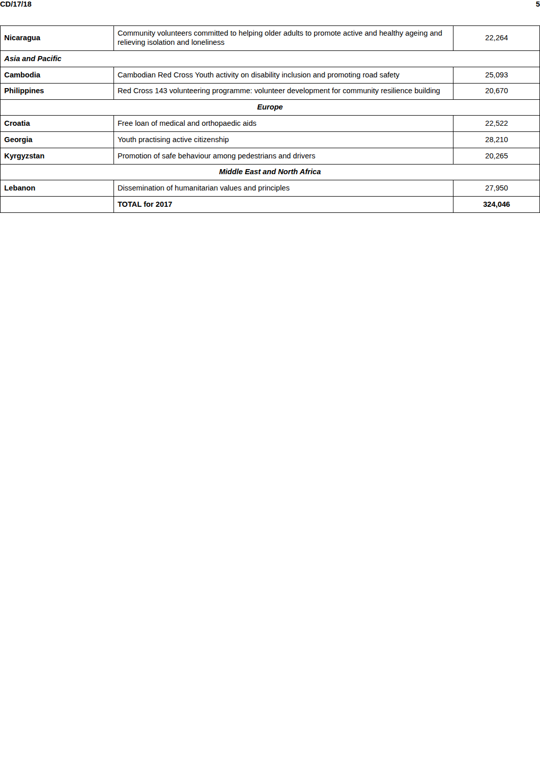CD/17/18 5
| Nicaragua | Community volunteers committed to helping older adults to promote active and healthy ageing and relieving isolation and loneliness | 22,264 |
| Asia and Pacific |
| Cambodia | Cambodian Red Cross Youth activity on disability inclusion and promoting road safety | 25,093 |
| Philippines | Red Cross 143 volunteering programme: volunteer development for community resilience building | 20,670 |
| Europe |
| Croatia | Free loan of medical and orthopaedic aids | 22,522 |
| Georgia | Youth practising active citizenship | 28,210 |
| Kyrgyzstan | Promotion of safe behaviour among pedestrians and drivers | 20,265 |
| Middle East and North Africa |
| Lebanon | Dissemination of humanitarian values and principles | 27,950 |
| | TOTAL for 2017 | 324,046 |